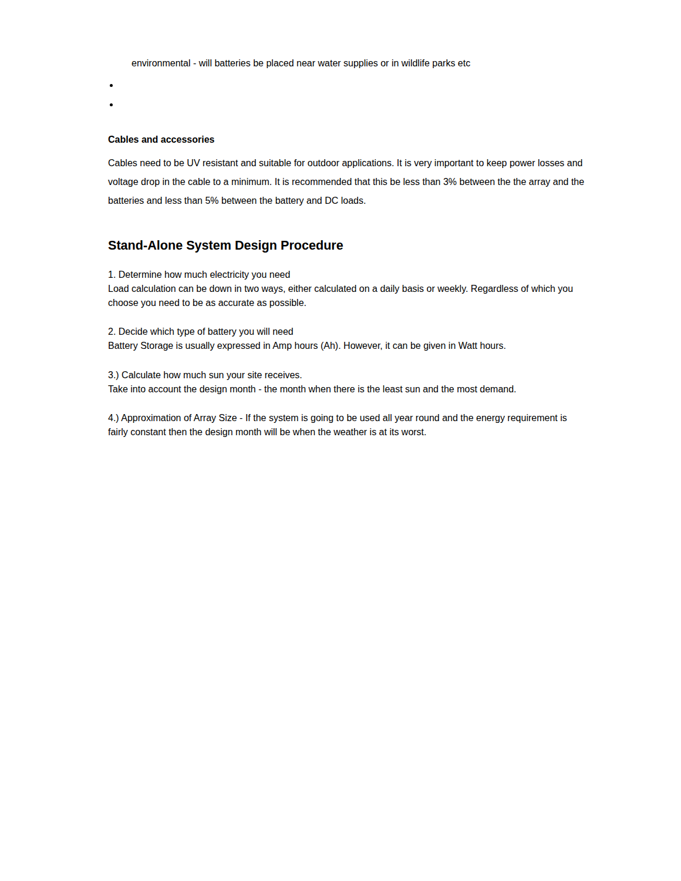environmental - will batteries be placed near water supplies or in wildlife parks etc
Cables and accessories
Cables need to be UV resistant and suitable for outdoor applications. It is very important to keep power losses and voltage drop in the cable to a minimum. It is recommended that this be less than 3% between the the array and the batteries and less than 5% between the battery and DC loads.
Stand-Alone System Design Procedure
1. Determine how much electricity you need
Load calculation can be down in two ways, either calculated on a daily basis or weekly. Regardless of which you choose you need to be as accurate as possible.
2. Decide which type of battery you will need
Battery Storage is usually expressed in Amp hours (Ah). However, it can be given in Watt hours.
3.) Calculate how much sun your site receives.
Take into account the design month - the month when there is the least sun and the most demand.
4.) Approximation of Array Size - If the system is going to be used all year round and the energy requirement is fairly constant then the design month will be when the weather is at its worst.